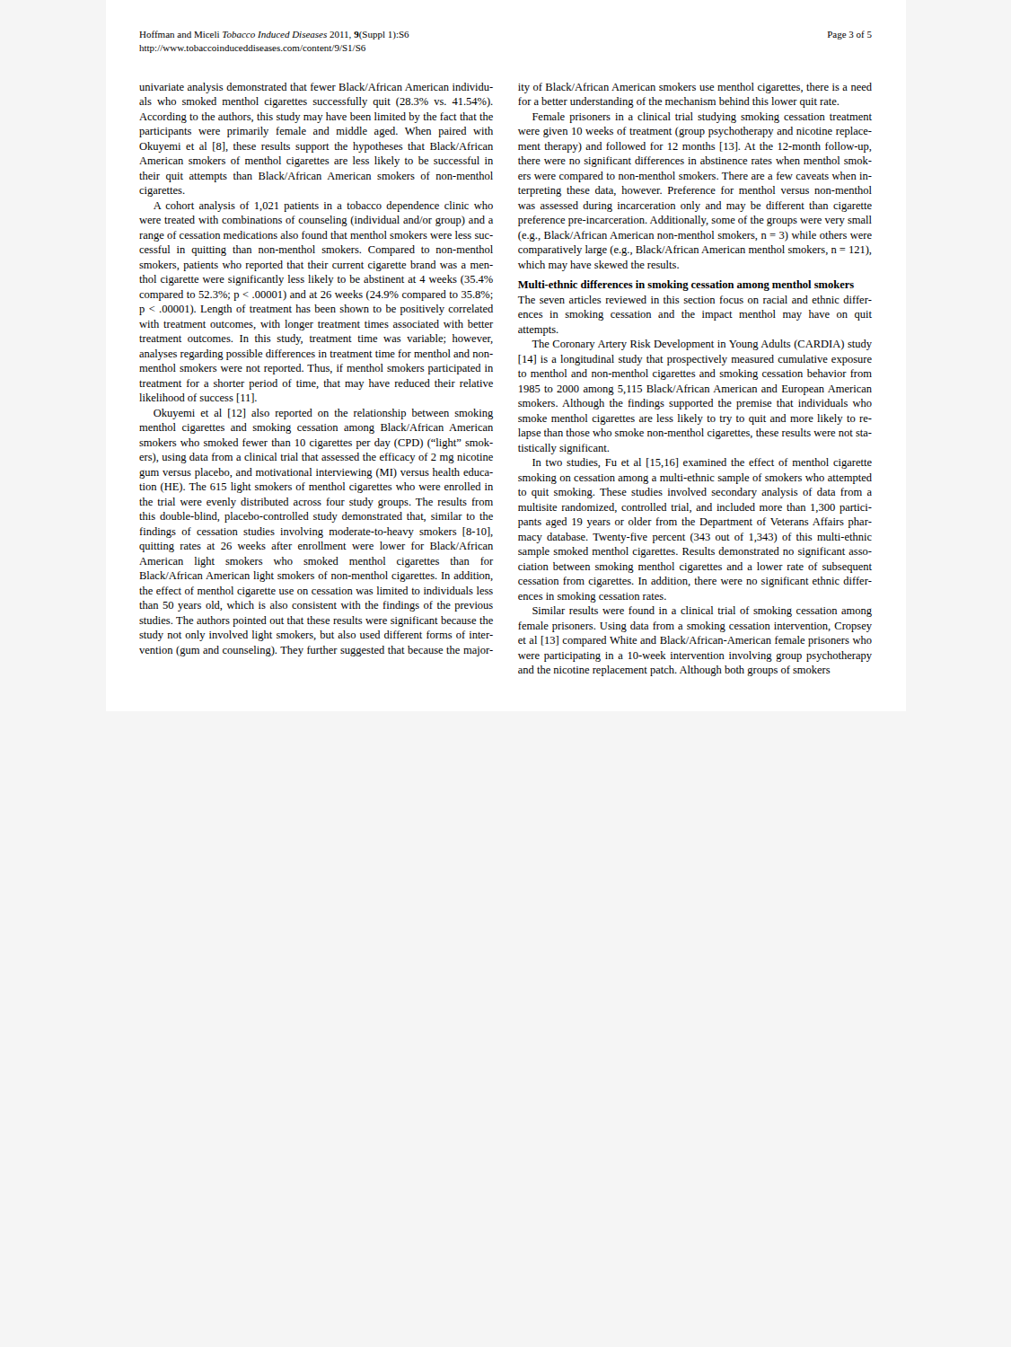Hoffman and Miceli Tobacco Induced Diseases 2011, 9(Suppl 1):S6
http://www.tobaccoinduceddiseases.com/content/9/S1/S6
Page 3 of 5
univariate analysis demonstrated that fewer Black/African American individuals who smoked menthol cigarettes successfully quit (28.3% vs. 41.54%). According to the authors, this study may have been limited by the fact that the participants were primarily female and middle aged. When paired with Okuyemi et al [8], these results support the hypotheses that Black/African American smokers of menthol cigarettes are less likely to be successful in their quit attempts than Black/African American smokers of non-menthol cigarettes.
A cohort analysis of 1,021 patients in a tobacco dependence clinic who were treated with combinations of counseling (individual and/or group) and a range of cessation medications also found that menthol smokers were less successful in quitting than non-menthol smokers. Compared to non-menthol smokers, patients who reported that their current cigarette brand was a menthol cigarette were significantly less likely to be abstinent at 4 weeks (35.4% compared to 52.3%; p < .00001) and at 26 weeks (24.9% compared to 35.8%; p < .00001). Length of treatment has been shown to be positively correlated with treatment outcomes, with longer treatment times associated with better treatment outcomes. In this study, treatment time was variable; however, analyses regarding possible differences in treatment time for menthol and non-menthol smokers were not reported. Thus, if menthol smokers participated in treatment for a shorter period of time, that may have reduced their relative likelihood of success [11].
Okuyemi et al [12] also reported on the relationship between smoking menthol cigarettes and smoking cessation among Black/African American smokers who smoked fewer than 10 cigarettes per day (CPD) (“light” smokers), using data from a clinical trial that assessed the efficacy of 2 mg nicotine gum versus placebo, and motivational interviewing (MI) versus health education (HE). The 615 light smokers of menthol cigarettes who were enrolled in the trial were evenly distributed across four study groups. The results from this double-blind, placebo-controlled study demonstrated that, similar to the findings of cessation studies involving moderate-to-heavy smokers [8-10], quitting rates at 26 weeks after enrollment were lower for Black/African American light smokers who smoked menthol cigarettes than for Black/African American light smokers of non-menthol cigarettes. In addition, the effect of menthol cigarette use on cessation was limited to individuals less than 50 years old, which is also consistent with the findings of the previous studies. The authors pointed out that these results were significant because the study not only involved light smokers, but also used different forms of intervention (gum and counseling). They further suggested that because the majority of Black/African American smokers use menthol cigarettes, there is a need for a better understanding of the mechanism behind this lower quit rate.
Female prisoners in a clinical trial studying smoking cessation treatment were given 10 weeks of treatment (group psychotherapy and nicotine replacement therapy) and followed for 12 months [13]. At the 12-month follow-up, there were no significant differences in abstinence rates when menthol smokers were compared to non-menthol smokers. There are a few caveats when interpreting these data, however. Preference for menthol versus non-menthol was assessed during incarceration only and may be different than cigarette preference pre-incarceration. Additionally, some of the groups were very small (e.g., Black/African American non-menthol smokers, n = 3) while others were comparatively large (e.g., Black/African American menthol smokers, n = 121), which may have skewed the results.
Multi-ethnic differences in smoking cessation among menthol smokers
The seven articles reviewed in this section focus on racial and ethnic differences in smoking cessation and the impact menthol may have on quit attempts.
The Coronary Artery Risk Development in Young Adults (CARDIA) study [14] is a longitudinal study that prospectively measured cumulative exposure to menthol and non-menthol cigarettes and smoking cessation behavior from 1985 to 2000 among 5,115 Black/African American and European American smokers. Although the findings supported the premise that individuals who smoke menthol cigarettes are less likely to try to quit and more likely to relapse than those who smoke non-menthol cigarettes, these results were not statistically significant.
In two studies, Fu et al [15,16] examined the effect of menthol cigarette smoking on cessation among a multi-ethnic sample of smokers who attempted to quit smoking. These studies involved secondary analysis of data from a multisite randomized, controlled trial, and included more than 1,300 participants aged 19 years or older from the Department of Veterans Affairs pharmacy database. Twenty-five percent (343 out of 1,343) of this multi-ethnic sample smoked menthol cigarettes. Results demonstrated no significant association between smoking menthol cigarettes and a lower rate of subsequent cessation from cigarettes. In addition, there were no significant ethnic differences in smoking cessation rates.
Similar results were found in a clinical trial of smoking cessation among female prisoners. Using data from a smoking cessation intervention, Cropsey et al [13] compared White and Black/African-American female prisoners who were participating in a 10-week intervention involving group psychotherapy and the nicotine replacement patch. Although both groups of smokers